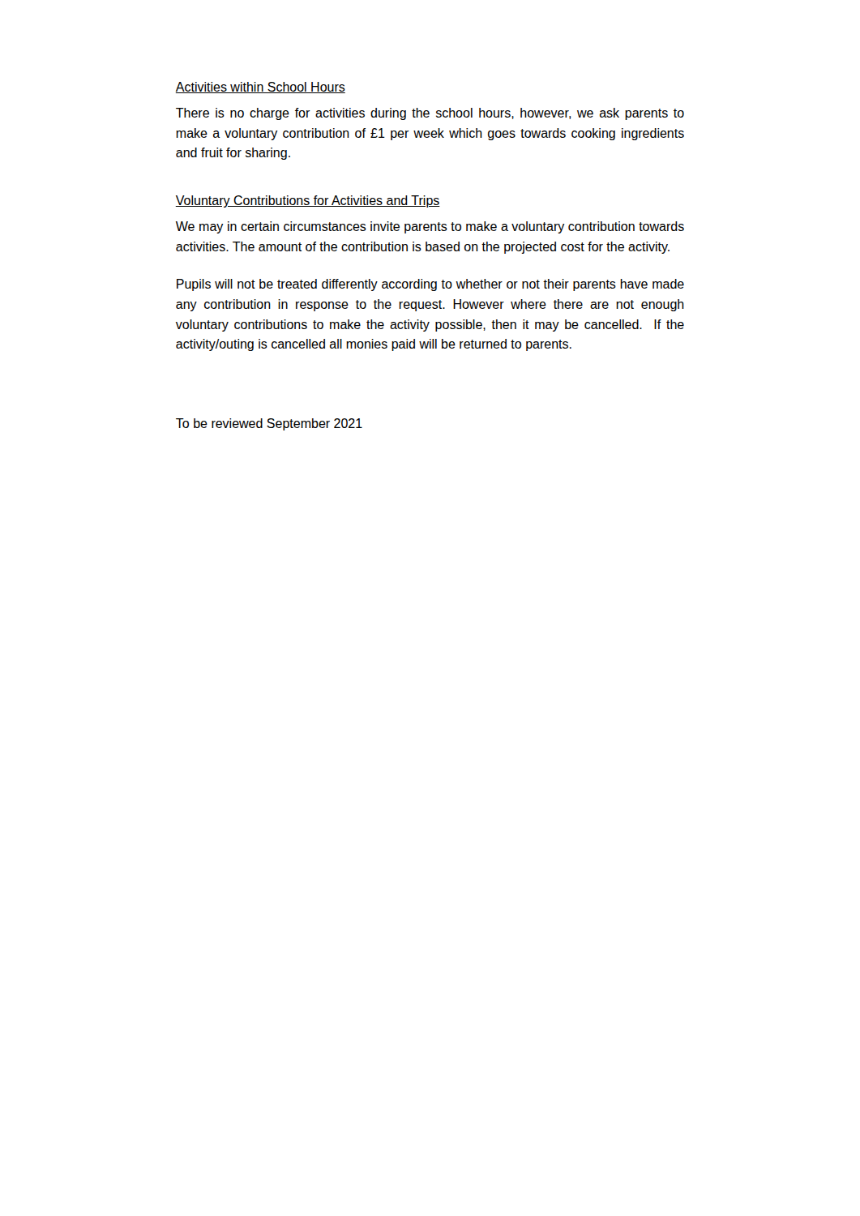Activities within School Hours
There is no charge for activities during the school hours, however, we ask parents to make a voluntary contribution of £1 per week which goes towards cooking ingredients and fruit for sharing.
Voluntary Contributions for Activities and Trips
We may in certain circumstances invite parents to make a voluntary contribution towards activities. The amount of the contribution is based on the projected cost for the activity.
Pupils will not be treated differently according to whether or not their parents have made any contribution in response to the request. However where there are not enough voluntary contributions to make the activity possible, then it may be cancelled. If the activity/outing is cancelled all monies paid will be returned to parents.
To be reviewed September 2021